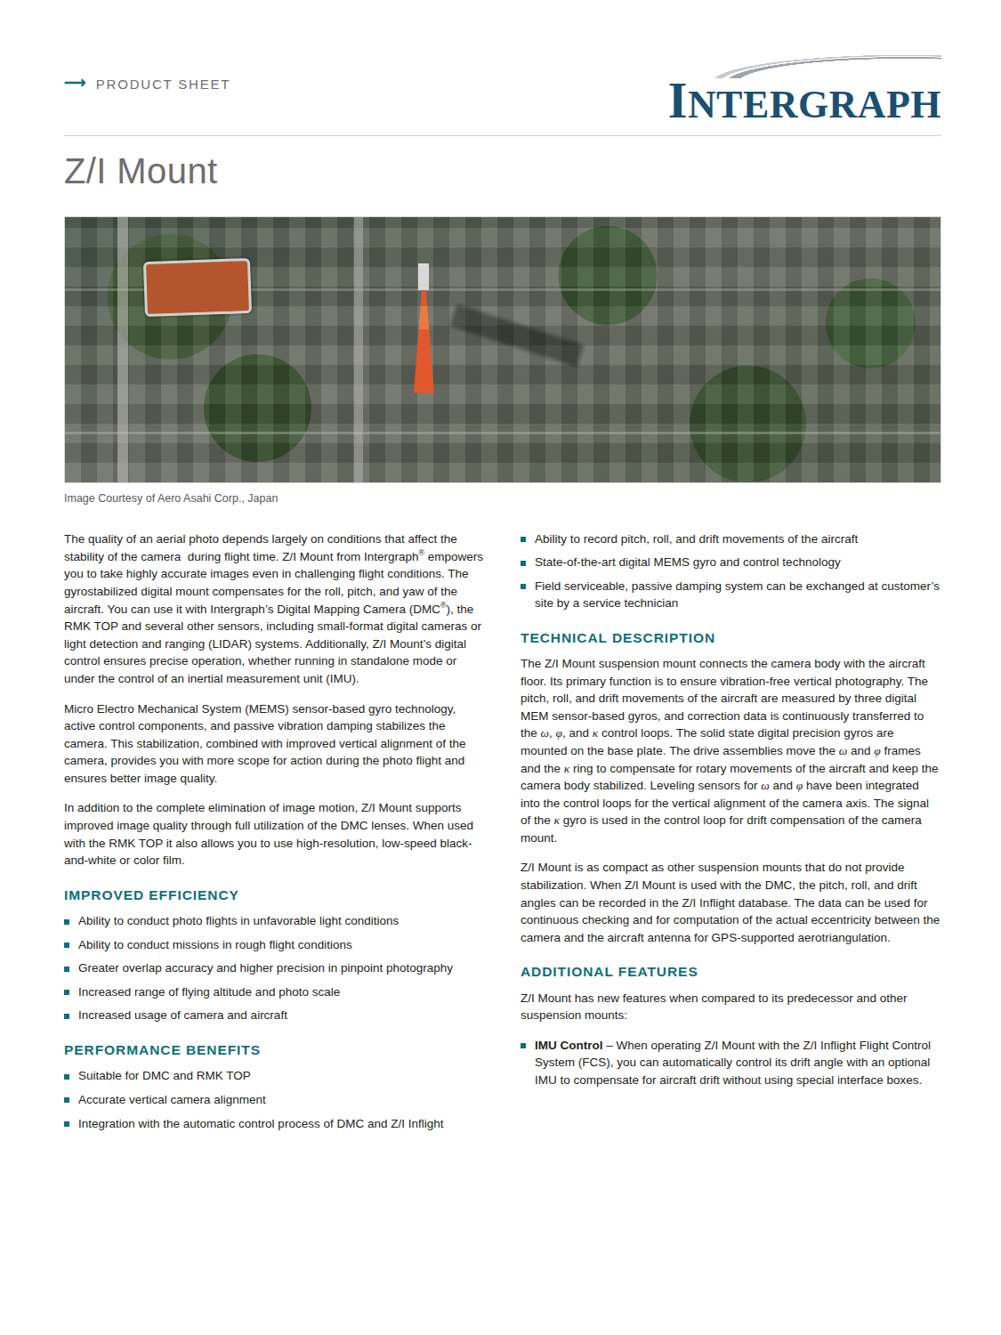⟶ Product Sheet
INTERGRAPH
Z/I Mount
Image Courtesy of Aero Asahi Corp., Japan
The quality of an aerial photo depends largely on conditions that affect the stability of the camera during flight time. Z/I Mount from Intergraph® empowers you to take highly accurate images even in challenging flight conditions. The gyrostabilized digital mount compensates for the roll, pitch, and yaw of the aircraft. You can use it with Intergraph’s Digital Mapping Camera (DMC®), the RMK TOP and several other sensors, including small-format digital cameras or light detection and ranging (LIDAR) systems. Additionally, Z/I Mount’s digital control ensures precise operation, whether running in standalone mode or under the control of an inertial measurement unit (IMU).
Micro Electro Mechanical System (MEMS) sensor-based gyro technology, active control components, and passive vibration damping stabilizes the camera. This stabilization, combined with improved vertical alignment of the camera, provides you with more scope for action during the photo flight and ensures better image quality.
In addition to the complete elimination of image motion, Z/I Mount supports improved image quality through full utilization of the DMC lenses. When used with the RMK TOP it also allows you to use high-resolution, low-speed black-and-white or color film.
Improved Efficiency
Ability to conduct photo flights in unfavorable light conditions
Ability to conduct missions in rough flight conditions
Greater overlap accuracy and higher precision in pinpoint photography
Increased range of flying altitude and photo scale
Increased usage of camera and aircraft
Performance Benefits
Suitable for DMC and RMK TOP
Accurate vertical camera alignment
Integration with the automatic control process of DMC and Z/I Inflight
Ability to record pitch, roll, and drift movements of the aircraft
State-of-the-art digital MEMS gyro and control technology
Field serviceable, passive damping system can be exchanged at customer’s site by a service technician
Technical Description
The Z/I Mount suspension mount connects the camera body with the aircraft floor. Its primary function is to ensure vibration-free vertical photography. The pitch, roll, and drift movements of the aircraft are measured by three digital MEM sensor-based gyros, and correction data is continuously transferred to the ω, φ, and κ control loops. The solid state digital precision gyros are mounted on the base plate. The drive assemblies move the ω and φ frames and the κ ring to compensate for rotary movements of the aircraft and keep the camera body stabilized. Leveling sensors for ω and φ have been integrated into the control loops for the vertical alignment of the camera axis. The signal of the κ gyro is used in the control loop for drift compensation of the camera mount.
Z/I Mount is as compact as other suspension mounts that do not provide stabilization. When Z/I Mount is used with the DMC, the pitch, roll, and drift angles can be recorded in the Z/I Inflight database. The data can be used for continuous checking and for computation of the actual eccentricity between the camera and the aircraft antenna for GPS-supported aerotriangulation.
Additional Features
Z/I Mount has new features when compared to its predecessor and other suspension mounts:
IMU Control – When operating Z/I Mount with the Z/I Inflight Flight Control System (FCS), you can automatically control its drift angle with an optional IMU to compensate for aircraft drift without using special interface boxes.